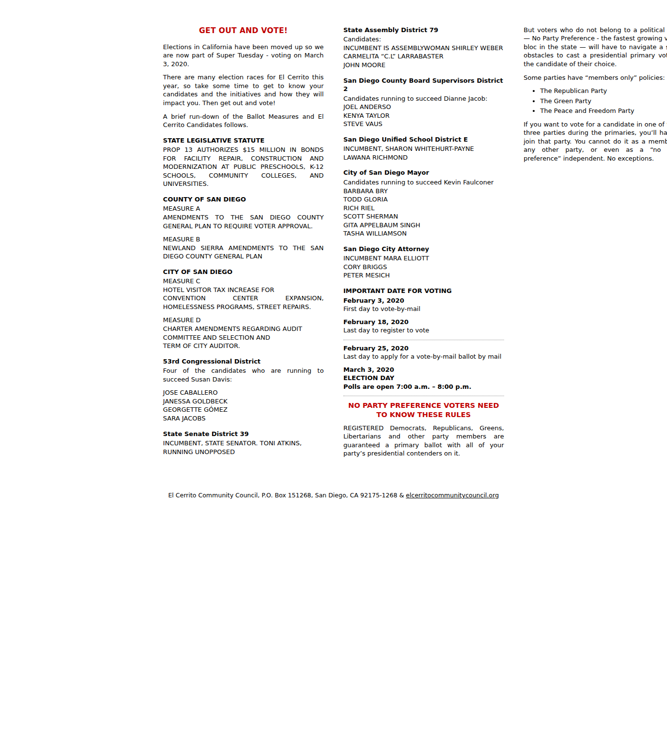GET OUT AND VOTE!
Elections in California have been moved up so we are now part of Super Tuesday - voting on March 3, 2020.
There are many election races for El Cerrito this year, so take some time to get to know your candidates and the initiatives and how they will impact you. Then get out and vote!
A brief run-down of the Ballot Measures and El Cerrito Candidates follows.
STATE LEGISLATIVE STATUTE
Prop 13 authorizes $15 million in bonds for facility repair, construction and modernization at public preschools, K-12 schools, community colleges, and universities.
COUNTY OF SAN DIEGO
MEASURE A
AMENDMENTS TO THE SAN DIEGO COUNTY GENERAL PLAN TO REQUIRE VOTER APPROVAL.
MEASURE B
NEWLAND SIERRA AMENDMENTS TO THE SAN DIEGO COUNTY GENERAL PLAN
CITY OF SAN DIEGO
MEASURE C
HOTEL VISITOR TAX INCREASE FOR
CONVENTION CENTER EXPANSION, HOMELESSNESS PROGRAMS, STREET REPAIRS.
MEASURE D
CHARTER AMENDMENTS REGARDING AUDIT
COMMITTEE AND SELECTION AND
TERM OF CITY AUDITOR.
53rd Congressional District
Four of the candidates who are running to succeed Susan Davis:
JOSE CABALLERO
JANESSA GOLDBECK
GEORGETTE GÓMEZ
SARA JACOBS
State Senate District 39
INCUMBENT, STATE SENATOR. TONI ATKINS,
RUNNING UNOPPOSED
State Assembly District 79
Candidates:
INCUMBENT IS ASSEMBLYWOMAN SHIRLEY WEBER
CARMELITA “C.L” LARRABASTER
JOHN MOORE
San Diego County Board Supervisors District 2
Candidates running to succeed Dianne Jacob:
JOEL ANDERSO
KENYA TAYLOR
STEVE VAUS
San Diego Unified School District E
INCUMBENT, SHARON WHITEHURT-PAYNE
LAWANA RICHMOND
City of San Diego Mayor
Candidates running to succeed Kevin Faulconer
BARBARA BRY
TODD GLORIA
RICH RIEL
SCOTT SHERMAN
GITA APPELBAUM SINGH
TASHA WILLIAMSON
San Diego City Attorney
INCUMBENT MARA ELLIOTT
CORY BRIGGS
PETER MESICH
IMPORTANT DATE FOR VOTING
February 3, 2020
First day to vote-by-mail
February 18, 2020
Last day to register to vote
February 25, 2020
Last day to apply for a vote-by-mail ballot by mail
March 3, 2020
ELECTION DAY
Polls are open 7:00 a.m. – 8:00 p.m.
NO PARTY PREFERENCE VOTERS NEED TO KNOW THESE RULES
REGISTERED Democrats, Republicans, Greens, Libertarians and other party members are guaranteed a primary ballot with all of your party’s presidential contenders on it.
But voters who do not belong to a political party — No Party Preference - the fastest growing voting bloc in the state — will have to navigate a set of obstacles to cast a presidential primary vote for the candidate of their choice.
Some parties have “members only” policies:
The Republican Party
The Green Party
The Peace and Freedom Party
If you want to vote for a candidate in one of these three parties during the primaries, you’ll have to join that party. You cannot do it as a member of any other party, or even as a “no party preference” independent. No exceptions.
El Cerrito Community Council, P.O. Box 151268, San Diego, CA 92175-1268 & elcerritocommunitycouncil.org